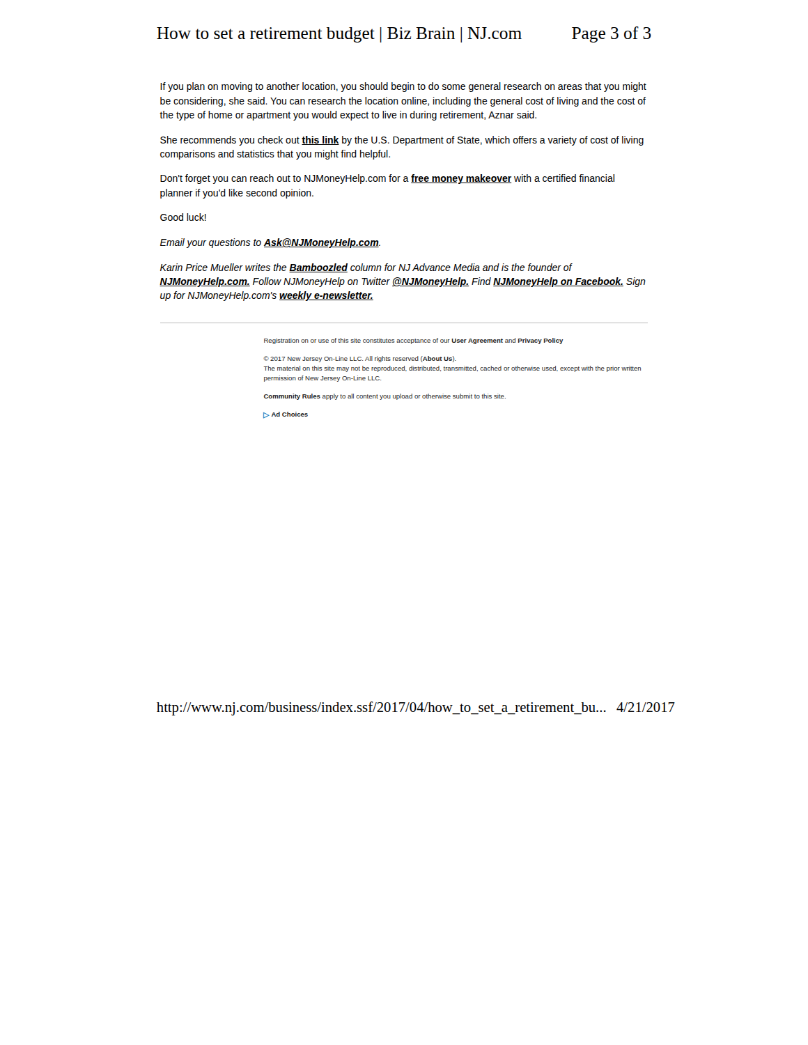How to set a retirement budget | Biz Brain | NJ.com
Page 3 of 3
If you plan on moving to another location, you should begin to do some general research on areas that you might be considering, she said. You can research the location online, including the general cost of living and the cost of the type of home or apartment you would expect to live in during retirement, Aznar said.
She recommends you check out this link by the U.S. Department of State, which offers a variety of cost of living comparisons and statistics that you might find helpful.
Don't forget you can reach out to NJMoneyHelp.com for a free money makeover with a certified financial planner if you'd like second opinion.
Good luck!
Email your questions to Ask@NJMoneyHelp.com.
Karin Price Mueller writes the Bamboozled column for NJ Advance Media and is the founder of NJMoneyHelp.com. Follow NJMoneyHelp on Twitter @NJMoneyHelp. Find NJMoneyHelp on Facebook. Sign up for NJMoneyHelp.com's weekly e-newsletter.
Registration on or use of this site constitutes acceptance of our User Agreement and Privacy Policy
© 2017 New Jersey On-Line LLC. All rights reserved (About Us).
The material on this site may not be reproduced, distributed, transmitted, cached or otherwise used, except with the prior written permission of New Jersey On-Line LLC.
Community Rules apply to all content you upload or otherwise submit to this site.
▷Ad Choices
http://www.nj.com/business/index.ssf/2017/04/how_to_set_a_retirement_bu...
4/21/2017